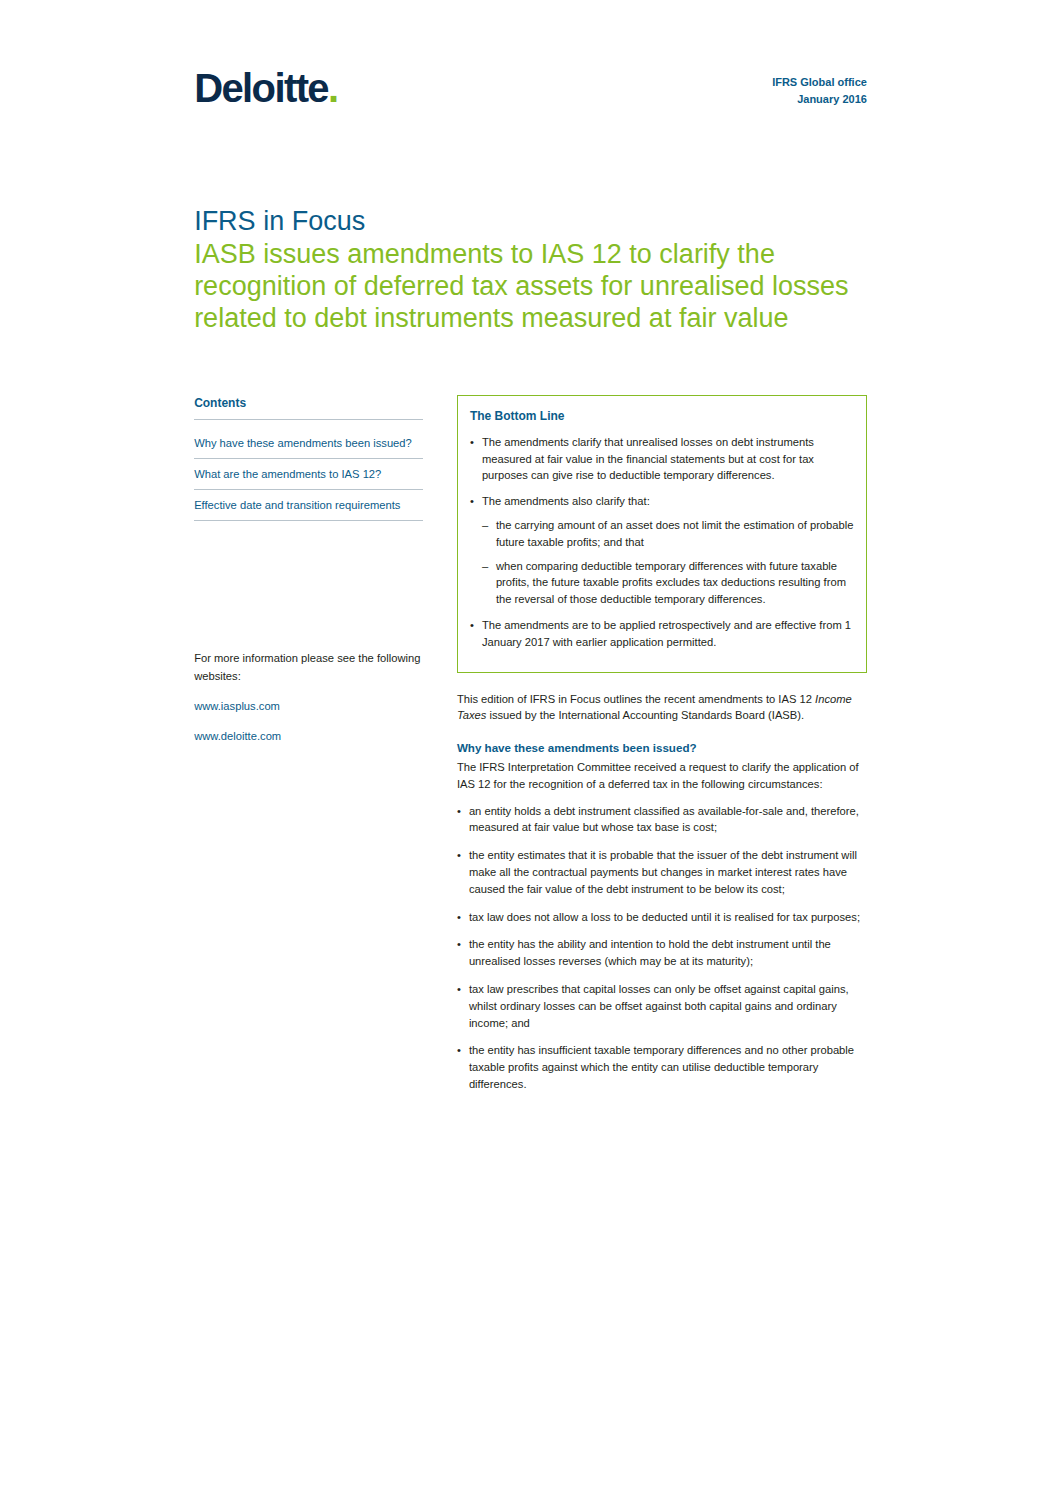Deloitte.
IFRS Global office
January 2016
IFRS in Focus
IASB issues amendments to IAS 12 to clarify the recognition of deferred tax assets for unrealised losses related to debt instruments measured at fair value
Contents
Why have these amendments been issued?
What are the amendments to IAS 12?
Effective date and transition requirements
For more information please see the following websites:
www.iasplus.com
www.deloitte.com
The Bottom Line
The amendments clarify that unrealised losses on debt instruments measured at fair value in the financial statements but at cost for tax purposes can give rise to deductible temporary differences.
The amendments also clarify that:
the carrying amount of an asset does not limit the estimation of probable future taxable profits; and that
when comparing deductible temporary differences with future taxable profits, the future taxable profits excludes tax deductions resulting from the reversal of those deductible temporary differences.
The amendments are to be applied retrospectively and are effective from 1 January 2017 with earlier application permitted.
This edition of IFRS in Focus outlines the recent amendments to IAS 12 Income Taxes issued by the International Accounting Standards Board (IASB).
Why have these amendments been issued?
The IFRS Interpretation Committee received a request to clarify the application of IAS 12 for the recognition of a deferred tax in the following circumstances:
an entity holds a debt instrument classified as available-for-sale and, therefore, measured at fair value but whose tax base is cost;
the entity estimates that it is probable that the issuer of the debt instrument will make all the contractual payments but changes in market interest rates have caused the fair value of the debt instrument to be below its cost;
tax law does not allow a loss to be deducted until it is realised for tax purposes;
the entity has the ability and intention to hold the debt instrument until the unrealised losses reverses (which may be at its maturity);
tax law prescribes that capital losses can only be offset against capital gains, whilst ordinary losses can be offset against both capital gains and ordinary income; and
the entity has insufficient taxable temporary differences and no other probable taxable profits against which the entity can utilise deductible temporary differences.